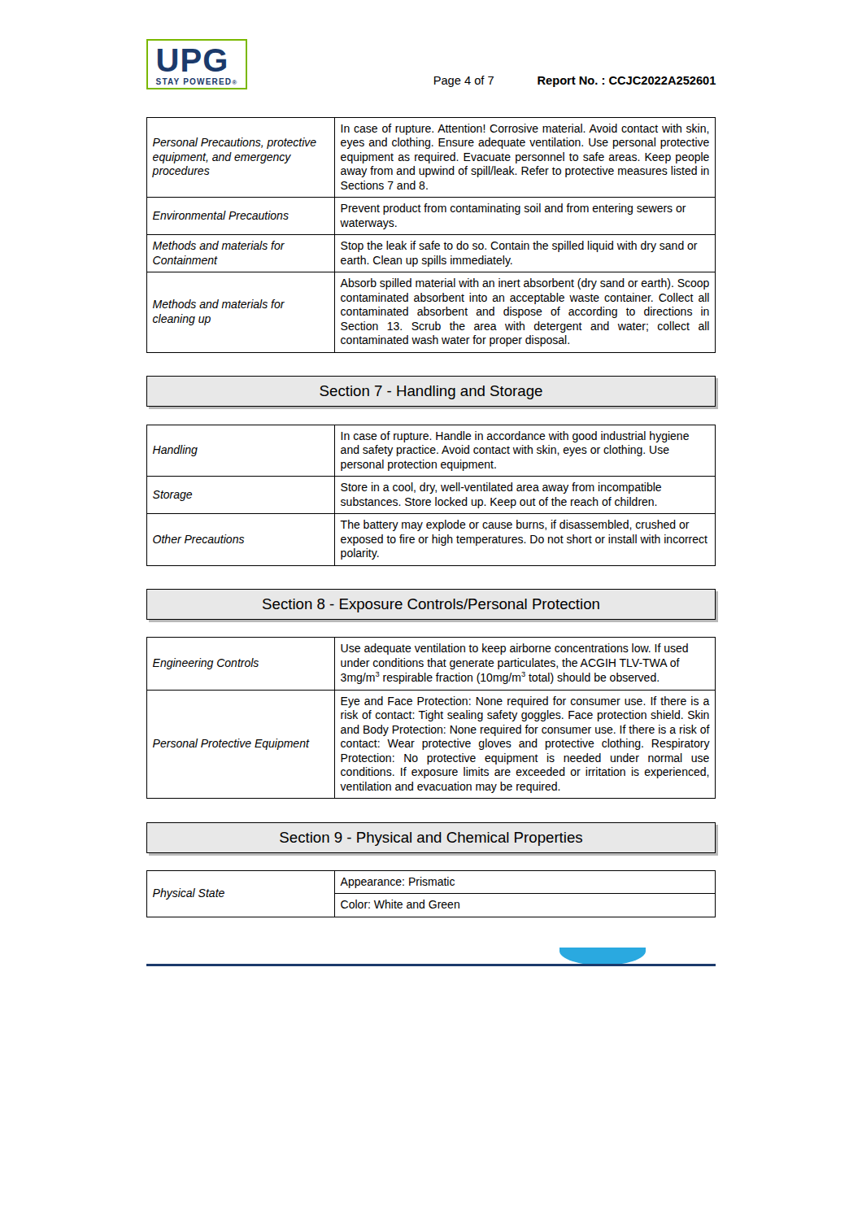UPG
STAY POWERED®
Page 4 of 7
Report No. : CCJC2022A252601
| Personal Precautions, protective equipment, and emergency procedures | In case of rupture. Attention! Corrosive material. Avoid contact with skin, eyes and clothing. Ensure adequate ventilation. Use personal protective equipment as required. Evacuate personnel to safe areas. Keep people away from and upwind of spill/leak. Refer to protective measures listed in Sections 7 and 8. |
| Environmental Precautions | Prevent product from contaminating soil and from entering sewers or waterways. |
| Methods and materials for Containment | Stop the leak if safe to do so. Contain the spilled liquid with dry sand or earth. Clean up spills immediately. |
| Methods and materials for cleaning up | Absorb spilled material with an inert absorbent (dry sand or earth). Scoop contaminated absorbent into an acceptable waste container. Collect all contaminated absorbent and dispose of according to directions in Section 13. Scrub the area with detergent and water; collect all contaminated wash water for proper disposal. |
Section 7 - Handling and Storage
| Handling | In case of rupture. Handle in accordance with good industrial hygiene and safety practice. Avoid contact with skin, eyes or clothing. Use personal protection equipment. |
| Storage | Store in a cool, dry, well-ventilated area away from incompatible substances. Store locked up. Keep out of the reach of children. |
| Other Precautions | The battery may explode or cause burns, if disassembled, crushed or exposed to fire or high temperatures. Do not short or install with incorrect polarity. |
Section 8 - Exposure Controls/Personal Protection
| Engineering Controls | Use adequate ventilation to keep airborne concentrations low. If used under conditions that generate particulates, the ACGIH TLV-TWA of 3mg/m 3 respirable fraction (10mg/m 3 total) should be observed. |
| Personal Protective Equipment | Eye and Face Protection: None required for consumer use. If there is a risk of contact: Tight sealing safety goggles. Face protection shield. Skin and Body Protection: None required for consumer use. If there is a risk of contact: Wear protective gloves and protective clothing. Respiratory Protection: No protective equipment is needed under normal use conditions. If exposure limits are exceeded or irritation is experienced, ventilation and evacuation may be required. |
Section 9 - Physical and Chemical Properties
| Physical State | Appearance: Prismatic |
| Color: White and Green |